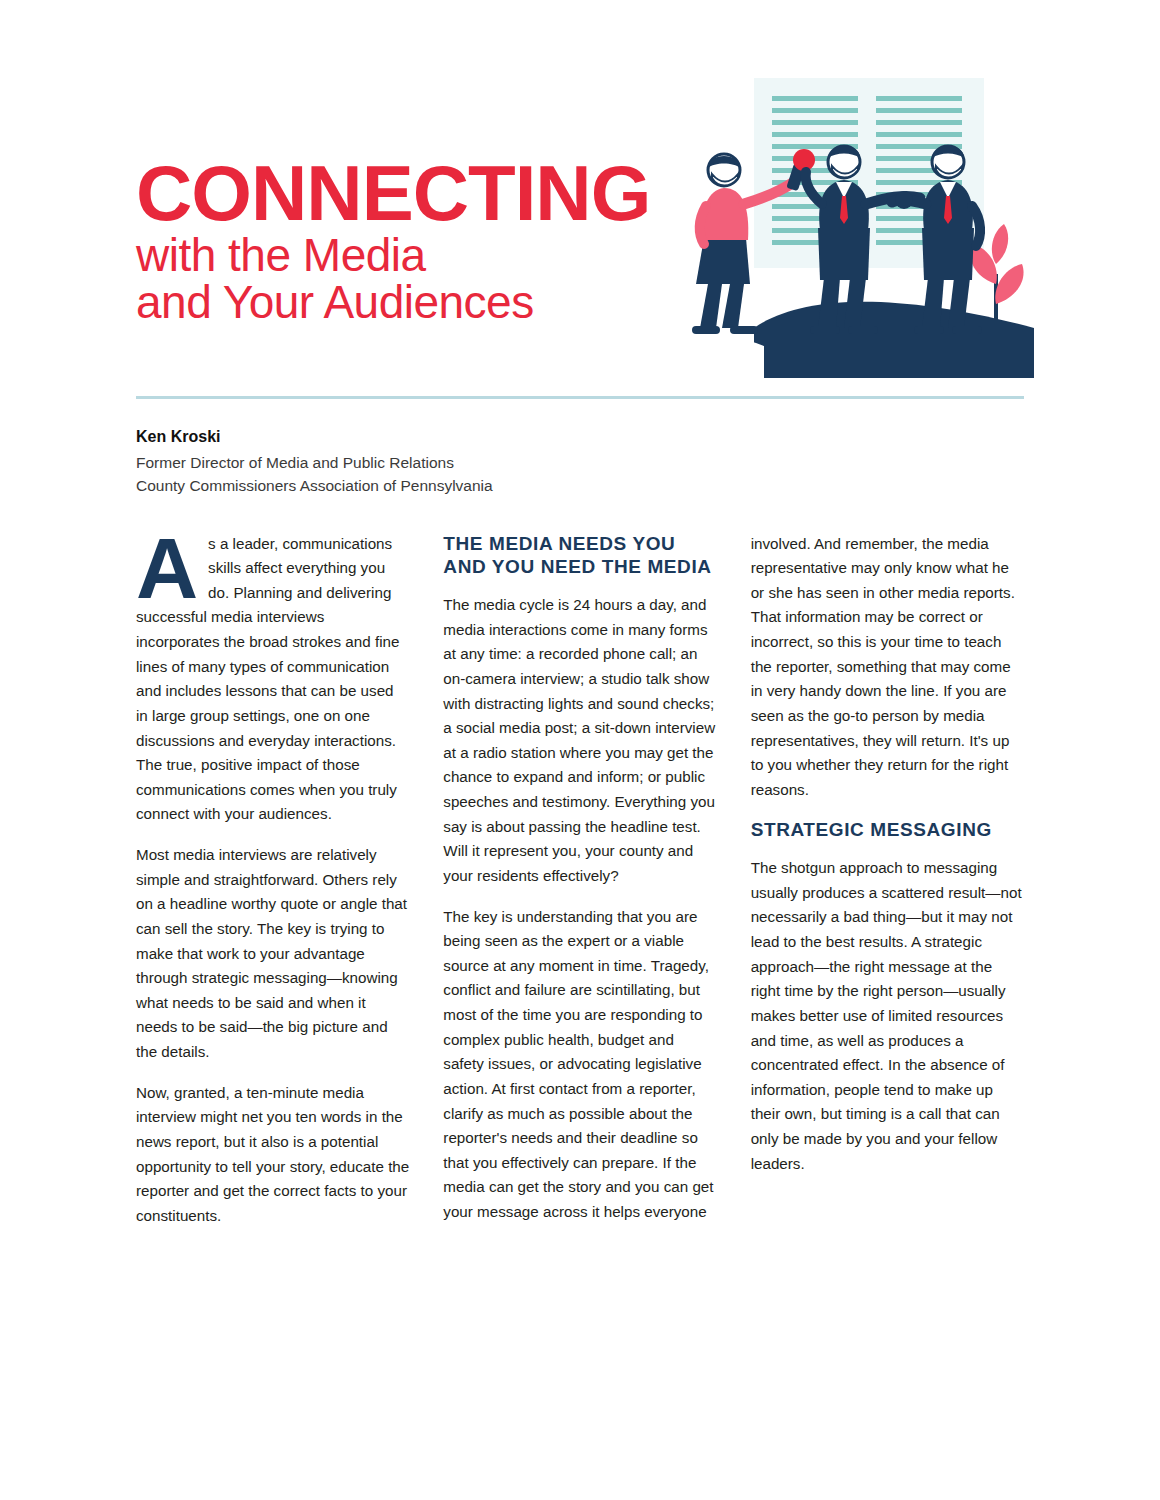Connecting with the Media
and Your Audiences
Ken Kroski Former Director of Media and Public Relations
County Commissioners Association of Pennsylvania
As a leader, communications skills affect everything you do. Planning and delivering successful media interviews incorporates the broad strokes and fine lines of many types of communication and includes lessons that can be used in large group settings, one on one discussions and everyday interactions. The true, positive impact of those communications comes when you truly connect with your audiences.
Most media interviews are relatively simple and straightforward. Others rely on a headline worthy quote or angle that can sell the story. The key is trying to make that work to your advantage through strategic messaging—knowing what needs to be said and when it needs to be said—the big picture and the details.
Now, granted, a ten-minute media interview might net you ten words in the news report, but it also is a potential opportunity to tell your story, educate the reporter and get the correct facts to your constituents.
The Media Needs You and You Need the Media
The media cycle is 24 hours a day, and media interactions come in many forms at any time: a recorded phone call; an on-camera interview; a studio talk show with distracting lights and sound checks; a social media post; a sit-down interview at a radio station where you may get the chance to expand and inform; or public speeches and testimony. Everything you say is about passing the headline test. Will it represent you, your county and your residents effectively?
The key is understanding that you are being seen as the expert or a viable source at any moment in time. Tragedy, conflict and failure are scintillating, but most of the time you are responding to complex public health, budget and safety issues, or advocating legislative action. At first contact from a reporter, clarify as much as possible about the reporter's needs and their deadline so that you effectively can prepare. If the media can get the story and you can get your message across it helps everyone involved. And remember, the media representative may only know what he or she has seen in other media reports. That information may be correct or incorrect, so this is your time to teach the reporter, something that may come in very handy down the line. If you are seen as the go-to person by media representatives, they will return. It's up to you whether they return for the right reasons.
Strategic Messaging
The shotgun approach to messaging usually produces a scattered result—not necessarily a bad thing—but it may not lead to the best results. A strategic approach—the right message at the right time by the right person—usually makes better use of limited resources and time, as well as produces a concentrated effect. In the absence of information, people tend to make up their own, but timing is a call that can only be made by you and your fellow leaders.